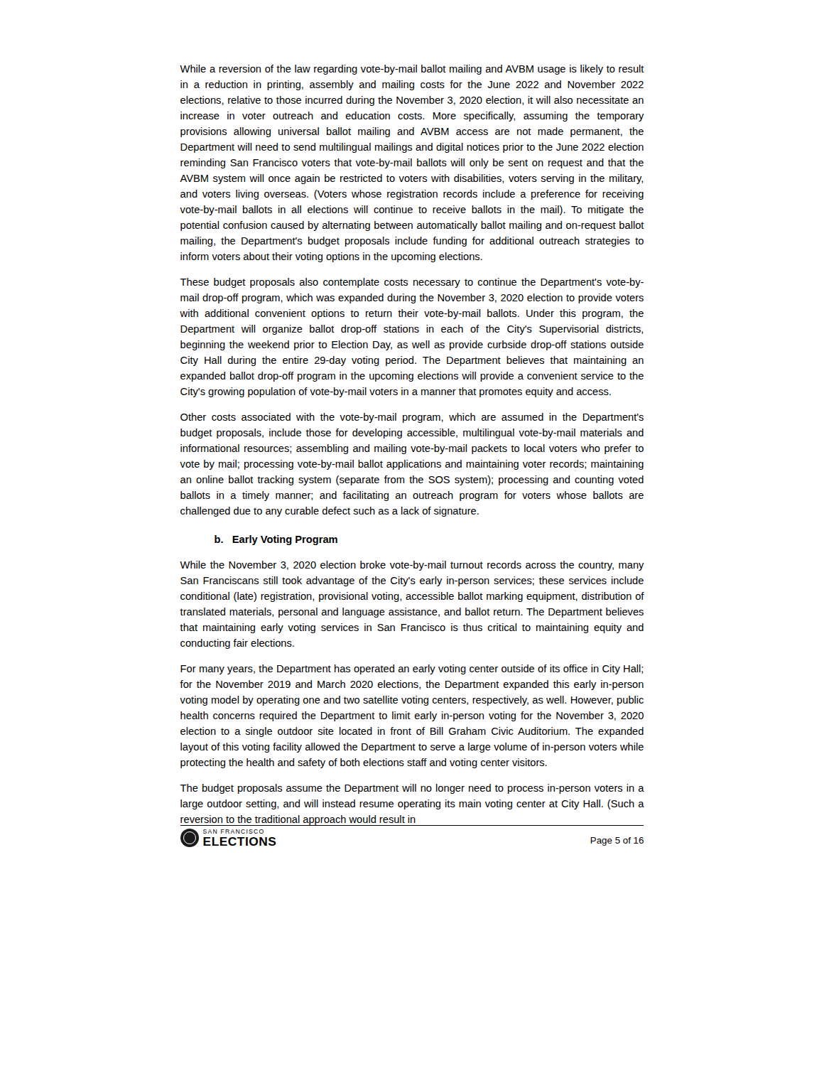While a reversion of the law regarding vote-by-mail ballot mailing and AVBM usage is likely to result in a reduction in printing, assembly and mailing costs for the June 2022 and November 2022 elections, relative to those incurred during the November 3, 2020 election, it will also necessitate an increase in voter outreach and education costs. More specifically, assuming the temporary provisions allowing universal ballot mailing and AVBM access are not made permanent, the Department will need to send multilingual mailings and digital notices prior to the June 2022 election reminding San Francisco voters that vote-by-mail ballots will only be sent on request and that the AVBM system will once again be restricted to voters with disabilities, voters serving in the military, and voters living overseas. (Voters whose registration records include a preference for receiving vote-by-mail ballots in all elections will continue to receive ballots in the mail). To mitigate the potential confusion caused by alternating between automatically ballot mailing and on-request ballot mailing, the Department's budget proposals include funding for additional outreach strategies to inform voters about their voting options in the upcoming elections.
These budget proposals also contemplate costs necessary to continue the Department's vote-by-mail drop-off program, which was expanded during the November 3, 2020 election to provide voters with additional convenient options to return their vote-by-mail ballots. Under this program, the Department will organize ballot drop-off stations in each of the City's Supervisorial districts, beginning the weekend prior to Election Day, as well as provide curbside drop-off stations outside City Hall during the entire 29-day voting period. The Department believes that maintaining an expanded ballot drop-off program in the upcoming elections will provide a convenient service to the City's growing population of vote-by-mail voters in a manner that promotes equity and access.
Other costs associated with the vote-by-mail program, which are assumed in the Department's budget proposals, include those for developing accessible, multilingual vote-by-mail materials and informational resources; assembling and mailing vote-by-mail packets to local voters who prefer to vote by mail; processing vote-by-mail ballot applications and maintaining voter records; maintaining an online ballot tracking system (separate from the SOS system); processing and counting voted ballots in a timely manner; and facilitating an outreach program for voters whose ballots are challenged due to any curable defect such as a lack of signature.
b. Early Voting Program
While the November 3, 2020 election broke vote-by-mail turnout records across the country, many San Franciscans still took advantage of the City's early in-person services; these services include conditional (late) registration, provisional voting, accessible ballot marking equipment, distribution of translated materials, personal and language assistance, and ballot return. The Department believes that maintaining early voting services in San Francisco is thus critical to maintaining equity and conducting fair elections.
For many years, the Department has operated an early voting center outside of its office in City Hall; for the November 2019 and March 2020 elections, the Department expanded this early in-person voting model by operating one and two satellite voting centers, respectively, as well. However, public health concerns required the Department to limit early in-person voting for the November 3, 2020 election to a single outdoor site located in front of Bill Graham Civic Auditorium. The expanded layout of this voting facility allowed the Department to serve a large volume of in-person voters while protecting the health and safety of both elections staff and voting center visitors.
The budget proposals assume the Department will no longer need to process in-person voters in a large outdoor setting, and will instead resume operating its main voting center at City Hall. (Such a reversion to the traditional approach would result in
SAN FRANCISCO ELECTIONS
Page 5 of 16